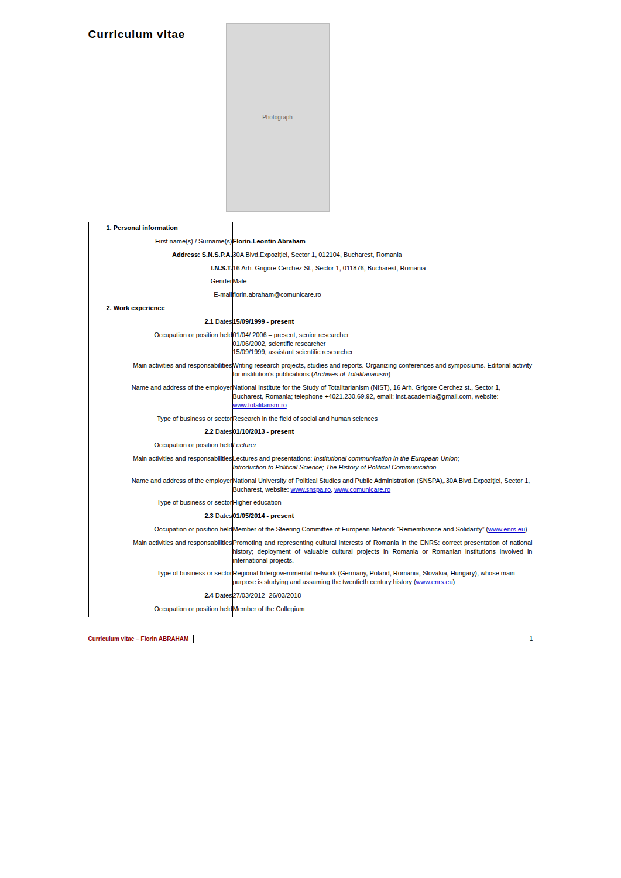Curriculum vitae
Photograph
| 1. Personal information | |
| First name(s) / Surname(s) | Florin-Leontin Abraham |
| Address: S.N.S.P.A. | 30A Blvd.Expoziţiei, Sector 1, 012104, Bucharest, Romania |
| I.N.S.T. | 16 Arh. Grigore Cerchez St., Sector 1, 011876, Bucharest, Romania |
| Gender | Male |
| E-mail | florin.abraham@comunicare.ro |
| 2. Work experience | |
| 2.1 Dates | 15/09/1999 - present |
| Occupation or position held | 01/04/ 2006 – present, senior researcher 01/06/2002, scientific researcher 15/09/1999, assistant scientific researcher |
| Main activities and responsabilities | Writing research projects, studies and reports. Organizing conferences and symposiums. Editorial activity for institution’s publications ( Archives of Totalitarianism ) |
| Name and address of the employer | National Institute for the Study of Totalitarianism (NIST), 16 Arh. Grigore Cerchez st., Sector 1, Bucharest, Romania; telephone +4021.230.69.92, email: inst.academia@gmail.com, website: www.totalitarism.ro |
| Type of business or sector | Research in the field of social and human sciences |
| 2.2 Dates | 01/10/2013 - present |
| Occupation or position held | Lecturer |
| Main activities and responsabilities | Lectures and presentations: Institutional communication in the European Union ; Introduction to Political Science; The History of Political Communication |
| Name and address of the employer | National University of Political Studies and Public Administration (SNSPA),.30A Blvd.Expoziţiei, Sector 1, Bucharest, website: www.snspa.ro , www.comunicare.ro |
| Type of business or sector | Higher education |
| 2.3 Dates | 01/05/2014 - present |
| Occupation or position held | Member of the Steering Committee of European Network “Remembrance and Solidarity” ( www.enrs.eu ) |
| Main activities and responsabilities | Promoting and representing cultural interests of Romania in the ENRS: correct presentation of national history; deployment of valuable cultural projects in Romania or Romanian institutions involved in international projects. |
| Type of business or sector | Regional Intergovernmental network (Germany, Poland, Romania, Slovakia, Hungary), whose main purpose is studying and assuming the twentieth century history ( www.enrs.eu ) |
| 2.4 Dates | 27/03/2012- 26/03/2018 |
| Occupation or position held | Member of the Collegium |
Curriculum vitae – Florin ABRAHAM
1